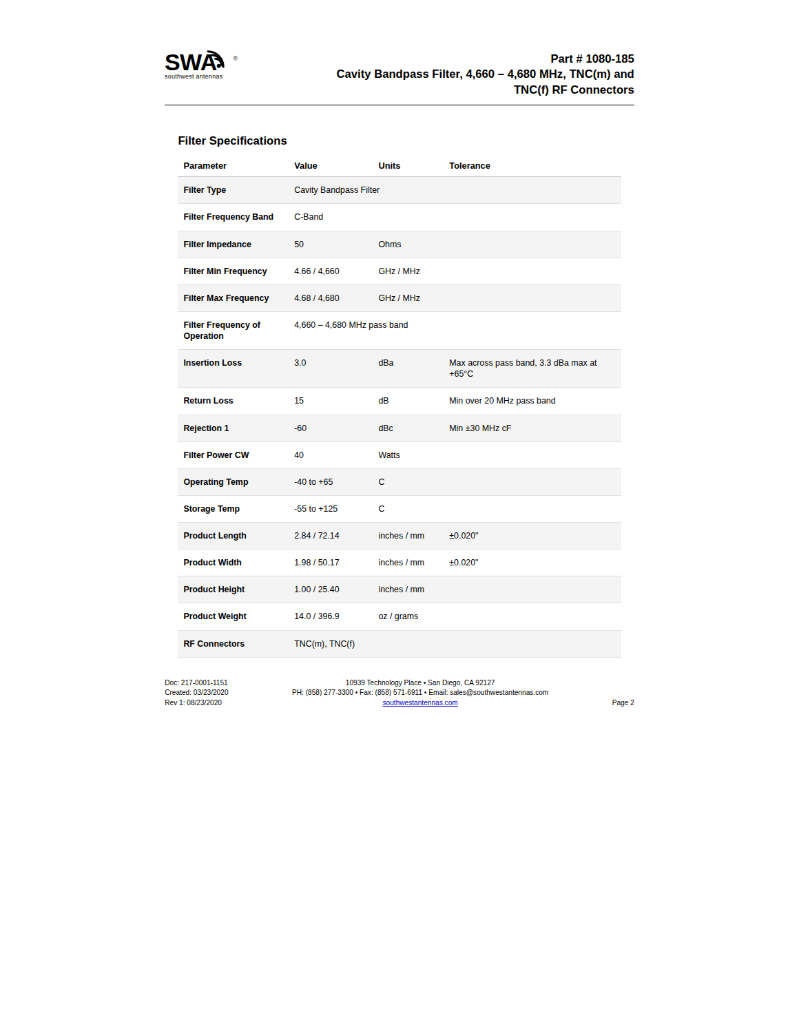SWA ® southwest antennas
Part # 1080-185
Cavity Bandpass Filter, 4,660 – 4,680 MHz, TNC(m) and TNC(f) RF Connectors
Filter Specifications
| Parameter | Value | Units | Tolerance |
| --- | --- | --- | --- |
| Filter Type | Cavity Bandpass Filter |
| Filter Frequency Band | C-Band |
| Filter Impedance | 50 | Ohms | |
| Filter Min Frequency | 4.66 / 4,660 | GHz / MHz | |
| Filter Max Frequency | 4.68 / 4,680 | GHz / MHz | |
| Filter Frequency of Operation | 4,660 – 4,680 MHz pass band |
| Insertion Loss | 3.0 | dBa | Max across pass band, 3.3 dBa max at +65°C |
| Return Loss | 15 | dB | Min over 20 MHz pass band |
| Rejection 1 | -60 | dBc | Min ±30 MHz cF |
| Filter Power CW | 40 | Watts | |
| Operating Temp | -40 to +65 | C | |
| Storage Temp | -55 to +125 | C | |
| Product Length | 2.84 / 72.14 | inches / mm | ±0.020" |
| Product Width | 1.98 / 50.17 | inches / mm | ±0.020" |
| Product Height | 1.00 / 25.40 | inches / mm | |
| Product Weight | 14.0 / 396.9 | oz / grams | |
| RF Connectors | TNC(m), TNC(f) |
Doc: 217-0001-1151
Created: 03/23/2020
Rev 1: 08/23/2020
10939 Technology Place • San Diego, CA 92127
PH: (858) 277-3300 • Fax: (858) 571-6911 • Email: sales@southwestantennas.com
southwestantennas.com
Page 2